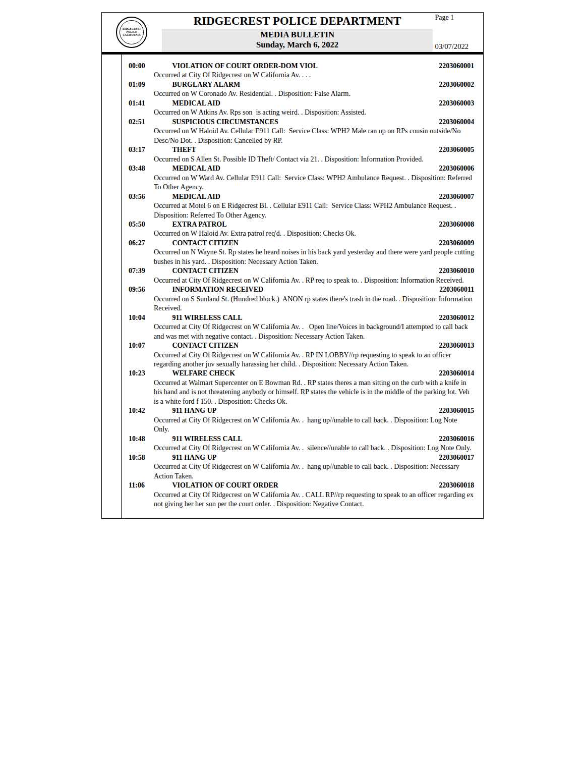RIDGECREST
POLICE
CALIFORNIA
RIDGECREST POLICE DEPARTMENT
MEDIA BULLETIN
Sunday, March 6, 2022
Page 1
03/07/2022
00:00 VIOLATION OF COURT ORDER-DOM VIOL 2203060001
Occurred at City Of Ridgecrest on W California Av. . . .
01:09 BURGLARY ALARM 2203060002
Occurred on W Coronado Av. Residential. . Disposition: False Alarm.
01:41 MEDICAL AID 2203060003
Occurred on W Atkins Av. Rps son is acting weird. . Disposition: Assisted.
02:51 SUSPICIOUS CIRCUMSTANCES 2203060004
Occurred on W Haloid Av. Cellular E911 Call: Service Class: WPH2 Male ran up on RPs cousin outside/No Desc/No Dot. . Disposition: Cancelled by RP.
03:17 THEFT 2203060005
Occurred on S Allen St. Possible ID Theft/ Contact via 21. . Disposition: Information Provided.
03:48 MEDICAL AID 2203060006
Occurred on W Ward Av. Cellular E911 Call: Service Class: WPH2 Ambulance Request. . Disposition: Referred To Other Agency.
03:56 MEDICAL AID 2203060007
Occurred at Motel 6 on E Ridgecrest Bl. . Cellular E911 Call: Service Class: WPH2 Ambulance Request. . Disposition: Referred To Other Agency.
05:50 EXTRA PATROL 2203060008
Occurred on W Haloid Av. Extra patrol req'd. . Disposition: Checks Ok.
06:27 CONTACT CITIZEN 2203060009
Occurred on N Wayne St. Rp states he heard noises in his back yard yesterday and there were yard people cutting bushes in his yard. . Disposition: Necessary Action Taken.
07:39 CONTACT CITIZEN 2203060010
Occurred at City Of Ridgecrest on W California Av. . RP req to speak to. . Disposition: Information Received.
09:56 INFORMATION RECEIVED 2203060011
Occurred on S Sunland St. (Hundred block.) ANON rp states there's trash in the road. . Disposition: Information Received.
10:04 911 WIRELESS CALL 2203060012
Occurred at City Of Ridgecrest on W California Av. . Open line/Voices in background/I attempted to call back and was met with negative contact. . Disposition: Necessary Action Taken.
10:07 CONTACT CITIZEN 2203060013
Occurred at City Of Ridgecrest on W California Av. . RP IN LOBBY//rp requesting to speak to an officer regarding another juv sexually harassing her child. . Disposition: Necessary Action Taken.
10:23 WELFARE CHECK 2203060014
Occurred at Walmart Supercenter on E Bowman Rd. . RP states theres a man sitting on the curb with a knife in his hand and is not threatening anybody or himself. RP states the vehicle is in the middle of the parking lot. Veh is a white ford f 150. . Disposition: Checks Ok.
10:42 911 HANG UP 2203060015
Occurred at City Of Ridgecrest on W California Av. . hang up//unable to call back. . Disposition: Log Note Only.
10:48 911 WIRELESS CALL 2203060016
Occurred at City Of Ridgecrest on W California Av. . silence//unable to call back. . Disposition: Log Note Only.
10:58 911 HANG UP 2203060017
Occurred at City Of Ridgecrest on W California Av. . hang up//unable to call back. . Disposition: Necessary Action Taken.
11:06 VIOLATION OF COURT ORDER 2203060018
Occurred at City Of Ridgecrest on W California Av. . CALL RP//rp requesting to speak to an officer regarding ex not giving her her son per the court order. . Disposition: Negative Contact.